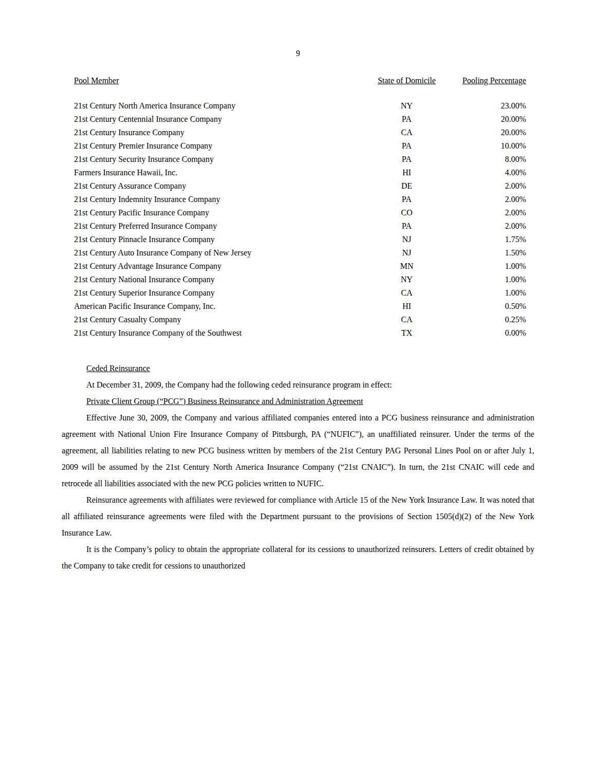9
| Pool Member | State of Domicile | Pooling Percentage |
| --- | --- | --- |
| 21st Century North America Insurance Company | NY | 23.00% |
| 21st Century Centennial Insurance Company | PA | 20.00% |
| 21st Century Insurance Company | CA | 20.00% |
| 21st Century Premier Insurance Company | PA | 10.00% |
| 21st Century Security Insurance Company | PA | 8.00% |
| Farmers Insurance Hawaii, Inc. | HI | 4.00% |
| 21st Century Assurance Company | DE | 2.00% |
| 21st Century Indemnity Insurance Company | PA | 2.00% |
| 21st Century Pacific Insurance Company | CO | 2.00% |
| 21st Century Preferred Insurance Company | PA | 2.00% |
| 21st Century Pinnacle Insurance Company | NJ | 1.75% |
| 21st Century Auto Insurance Company of New Jersey | NJ | 1.50% |
| 21st Century Advantage Insurance Company | MN | 1.00% |
| 21st Century National Insurance Company | NY | 1.00% |
| 21st Century Superior Insurance Company | CA | 1.00% |
| American Pacific Insurance Company, Inc. | HI | 0.50% |
| 21st Century Casualty Company | CA | 0.25% |
| 21st Century Insurance Company of the Southwest | TX | 0.00% |
Ceded Reinsurance
At December 31, 2009, the Company had the following ceded reinsurance program in effect:
Private Client Group (“PCG”) Business Reinsurance and Administration Agreement
Effective June 30, 2009, the Company and various affiliated companies entered into a PCG business reinsurance and administration agreement with National Union Fire Insurance Company of Pittsburgh, PA (“NUFIC”), an unaffiliated reinsurer. Under the terms of the agreement, all liabilities relating to new PCG business written by members of the 21st Century PAG Personal Lines Pool on or after July 1, 2009 will be assumed by the 21st Century North America Insurance Company (“21st CNAIC”). In turn, the 21st CNAIC will cede and retrocede all liabilities associated with the new PCG policies written to NUFIC.
Reinsurance agreements with affiliates were reviewed for compliance with Article 15 of the New York Insurance Law. It was noted that all affiliated reinsurance agreements were filed with the Department pursuant to the provisions of Section 1505(d)(2) of the New York Insurance Law.
It is the Company’s policy to obtain the appropriate collateral for its cessions to unauthorized reinsurers. Letters of credit obtained by the Company to take credit for cessions to unauthorized